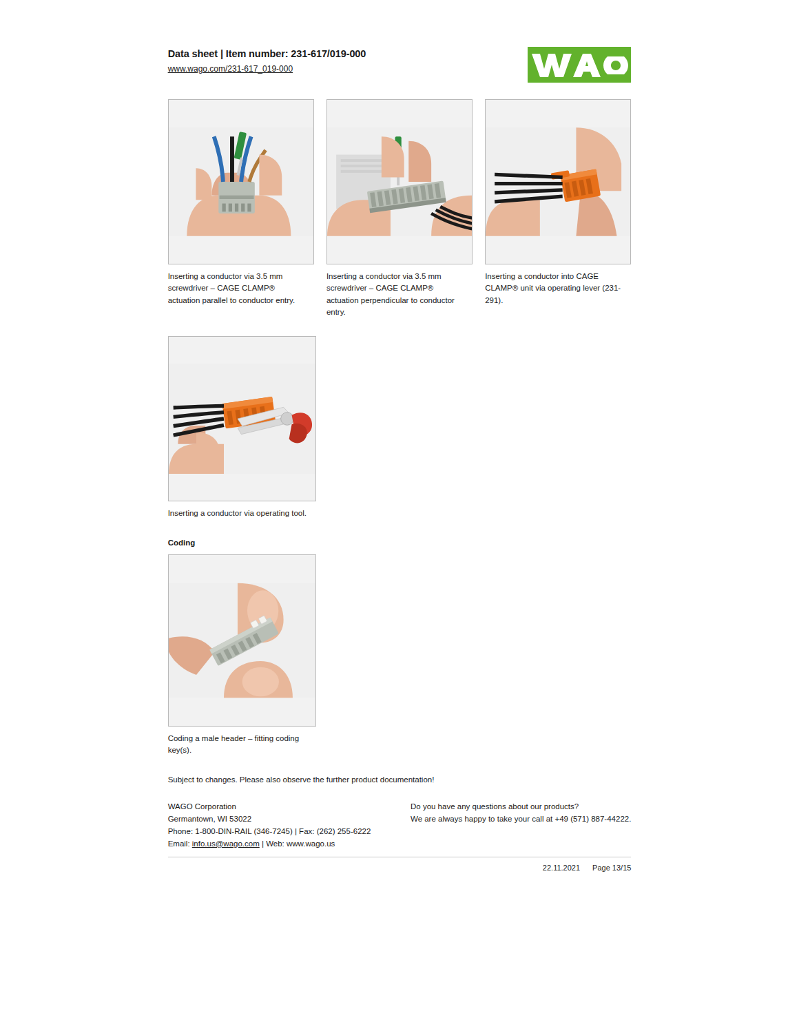Data sheet | Item number: 231-617/019-000
www.wago.com/231-617_019-000
Inserting a conductor via 3.5 mm screwdriver – CAGE CLAMP® actuation parallel to conductor entry.
Inserting a conductor via 3.5 mm screwdriver – CAGE CLAMP® actuation perpendicular to conductor entry.
Inserting a conductor into CAGE CLAMP® unit via operating lever (231-291).
Inserting a conductor via operating tool.
Coding
Coding a male header – fitting coding key(s).
Subject to changes. Please also observe the further product documentation!
WAGO Corporation
Germantown, WI 53022
Phone: 1-800-DIN-RAIL (346-7245) | Fax: (262) 255-6222
Email: info.us@wago.com | Web: www.wago.us
Do you have any questions about our products?
We are always happy to take your call at +49 (571) 887-44222.
22.11.2021 Page 13/15